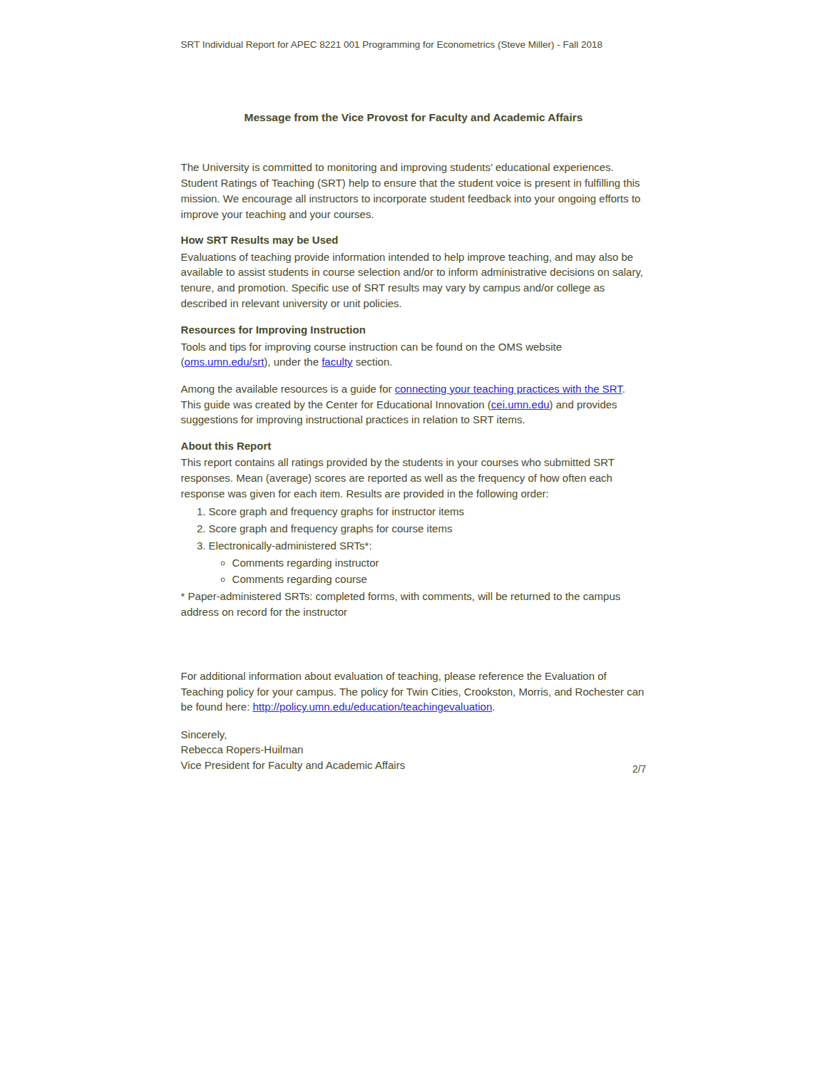SRT Individual Report for APEC 8221 001 Programming for Econometrics (Steve Miller) - Fall 2018
Message from the Vice Provost for Faculty and Academic Affairs
The University is committed to monitoring and improving students’ educational experiences. Student Ratings of Teaching (SRT) help to ensure that the student voice is present in fulfilling this mission. We encourage all instructors to incorporate student feedback into your ongoing efforts to improve your teaching and your courses.
How SRT Results may be Used
Evaluations of teaching provide information intended to help improve teaching, and may also be available to assist students in course selection and/or to inform administrative decisions on salary, tenure, and promotion. Specific use of SRT results may vary by campus and/or college as described in relevant university or unit policies.
Resources for Improving Instruction
Tools and tips for improving course instruction can be found on the OMS website (oms.umn.edu/srt), under the faculty section.
Among the available resources is a guide for connecting your teaching practices with the SRT. This guide was created by the Center for Educational Innovation (cei.umn.edu) and provides suggestions for improving instructional practices in relation to SRT items.
About this Report
This report contains all ratings provided by the students in your courses who submitted SRT responses. Mean (average) scores are reported as well as the frequency of how often each response was given for each item. Results are provided in the following order:
Score graph and frequency graphs for instructor items
Score graph and frequency graphs for course items
Electronically-administered SRTs*:
Comments regarding instructor
Comments regarding course
* Paper-administered SRTs: completed forms, with comments, will be returned to the campus address on record for the instructor
For additional information about evaluation of teaching, please reference the Evaluation of Teaching policy for your campus. The policy for Twin Cities, Crookston, Morris, and Rochester can be found here: http://policy.umn.edu/education/teachingevaluation.
Sincerely,
Rebecca Ropers-Huilman
Vice President for Faculty and Academic Affairs
2/7